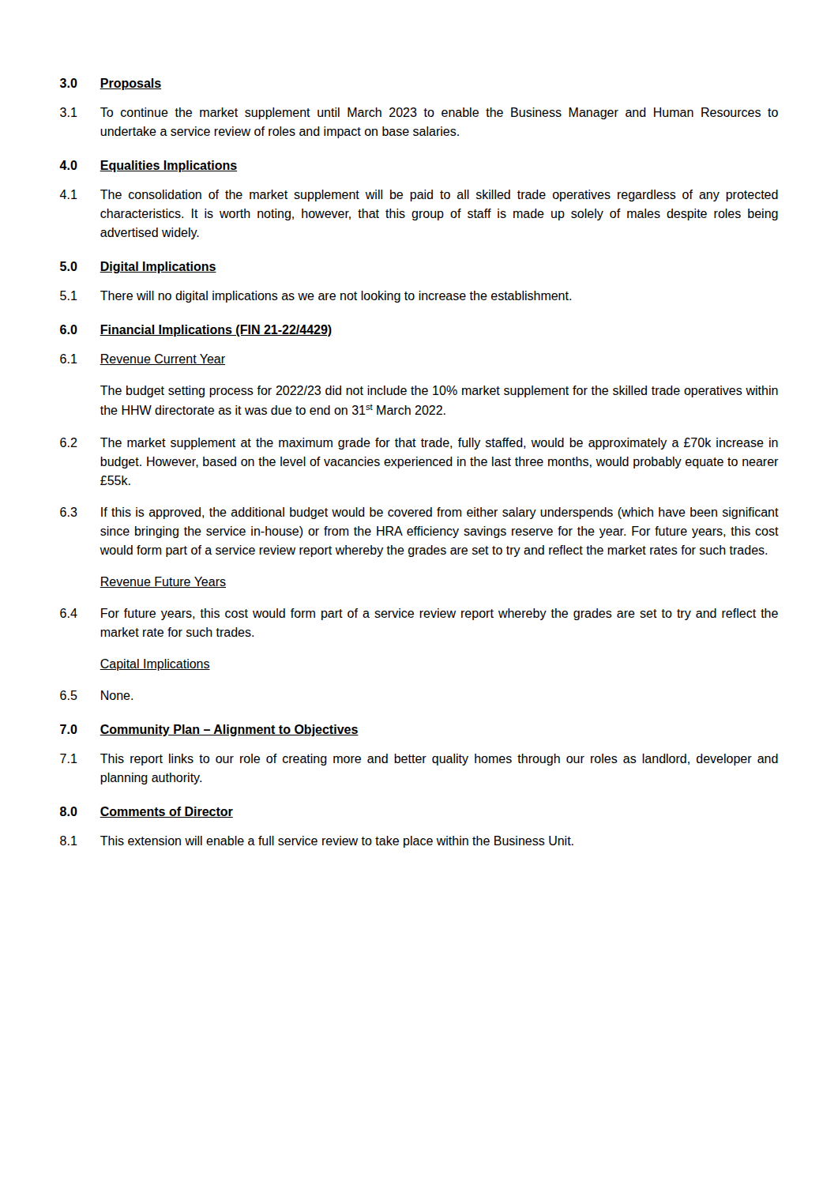3.0 Proposals
3.1 To continue the market supplement until March 2023 to enable the Business Manager and Human Resources to undertake a service review of roles and impact on base salaries.
4.0 Equalities Implications
4.1 The consolidation of the market supplement will be paid to all skilled trade operatives regardless of any protected characteristics. It is worth noting, however, that this group of staff is made up solely of males despite roles being advertised widely.
5.0 Digital Implications
5.1 There will no digital implications as we are not looking to increase the establishment.
6.0 Financial Implications (FIN 21-22/4429)
6.1 Revenue Current Year
The budget setting process for 2022/23 did not include the 10% market supplement for the skilled trade operatives within the HHW directorate as it was due to end on 31st March 2022.
6.2 The market supplement at the maximum grade for that trade, fully staffed, would be approximately a £70k increase in budget. However, based on the level of vacancies experienced in the last three months, would probably equate to nearer £55k.
6.3 If this is approved, the additional budget would be covered from either salary underspends (which have been significant since bringing the service in-house) or from the HRA efficiency savings reserve for the year. For future years, this cost would form part of a service review report whereby the grades are set to try and reflect the market rates for such trades.
Revenue Future Years
6.4 For future years, this cost would form part of a service review report whereby the grades are set to try and reflect the market rate for such trades.
Capital Implications
6.5 None.
7.0 Community Plan – Alignment to Objectives
7.1 This report links to our role of creating more and better quality homes through our roles as landlord, developer and planning authority.
8.0 Comments of Director
8.1 This extension will enable a full service review to take place within the Business Unit.